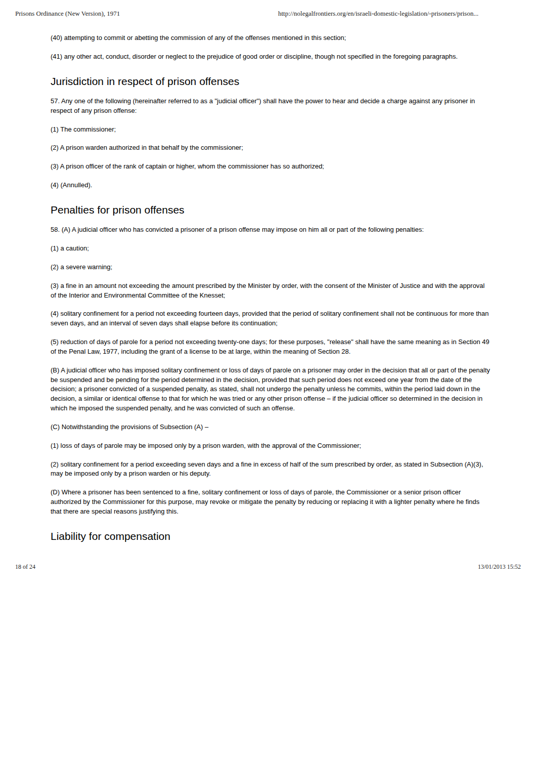Prisons Ordinance (New Version), 1971 http://nolegalfrontiers.org/en/israeli-domestic-legislation/-prisoners/prison...
(40) attempting to commit or abetting the commission of any of the offenses mentioned in this section;
(41) any other act, conduct, disorder or neglect to the prejudice of good order or discipline, though not specified in the foregoing paragraphs.
Jurisdiction in respect of prison offenses
57. Any one of the following (hereinafter referred to as a "judicial officer") shall have the power to hear and decide a charge against any prisoner in respect of any prison offense:
(1) The commissioner;
(2) A prison warden authorized in that behalf by the commissioner;
(3) A prison officer of the rank of captain or higher, whom the commissioner has so authorized;
(4) (Annulled).
Penalties for prison offenses
58. (A) A judicial officer who has convicted a prisoner of a prison offense may impose on him all or part of the following penalties:
(1) a caution;
(2) a severe warning;
(3) a fine in an amount not exceeding the amount prescribed by the Minister by order, with the consent of the Minister of Justice and with the approval of the Interior and Environmental Committee of the Knesset;
(4) solitary confinement for a period not exceeding fourteen days, provided that the period of solitary confinement shall not be continuous for more than seven days, and an interval of seven days shall elapse before its continuation;
(5) reduction of days of parole for a period not exceeding twenty-one days; for these purposes, "release" shall have the same meaning as in Section 49 of the Penal Law, 1977, including the grant of a license to be at large, within the meaning of Section 28.
(B) A judicial officer who has imposed solitary confinement or loss of days of parole on a prisoner may order in the decision that all or part of the penalty be suspended and be pending for the period determined in the decision, provided that such period does not exceed one year from the date of the decision; a prisoner convicted of a suspended penalty, as stated, shall not undergo the penalty unless he commits, within the period laid down in the decision, a similar or identical offense to that for which he was tried or any other prison offense – if the judicial officer so determined in the decision in which he imposed the suspended penalty, and he was convicted of such an offense.
(C) Notwithstanding the provisions of Subsection (A) –
(1) loss of days of parole may be imposed only by a prison warden, with the approval of the Commissioner;
(2) solitary confinement for a period exceeding seven days and a fine in excess of half of the sum prescribed by order, as stated in Subsection (A)(3), may be imposed only by a prison warden or his deputy.
(D) Where a prisoner has been sentenced to a fine, solitary confinement or loss of days of parole, the Commissioner or a senior prison officer authorized by the Commissioner for this purpose, may revoke or mitigate the penalty by reducing or replacing it with a lighter penalty where he finds that there are special reasons justifying this.
Liability for compensation
18 of 24 13/01/2013 15:52